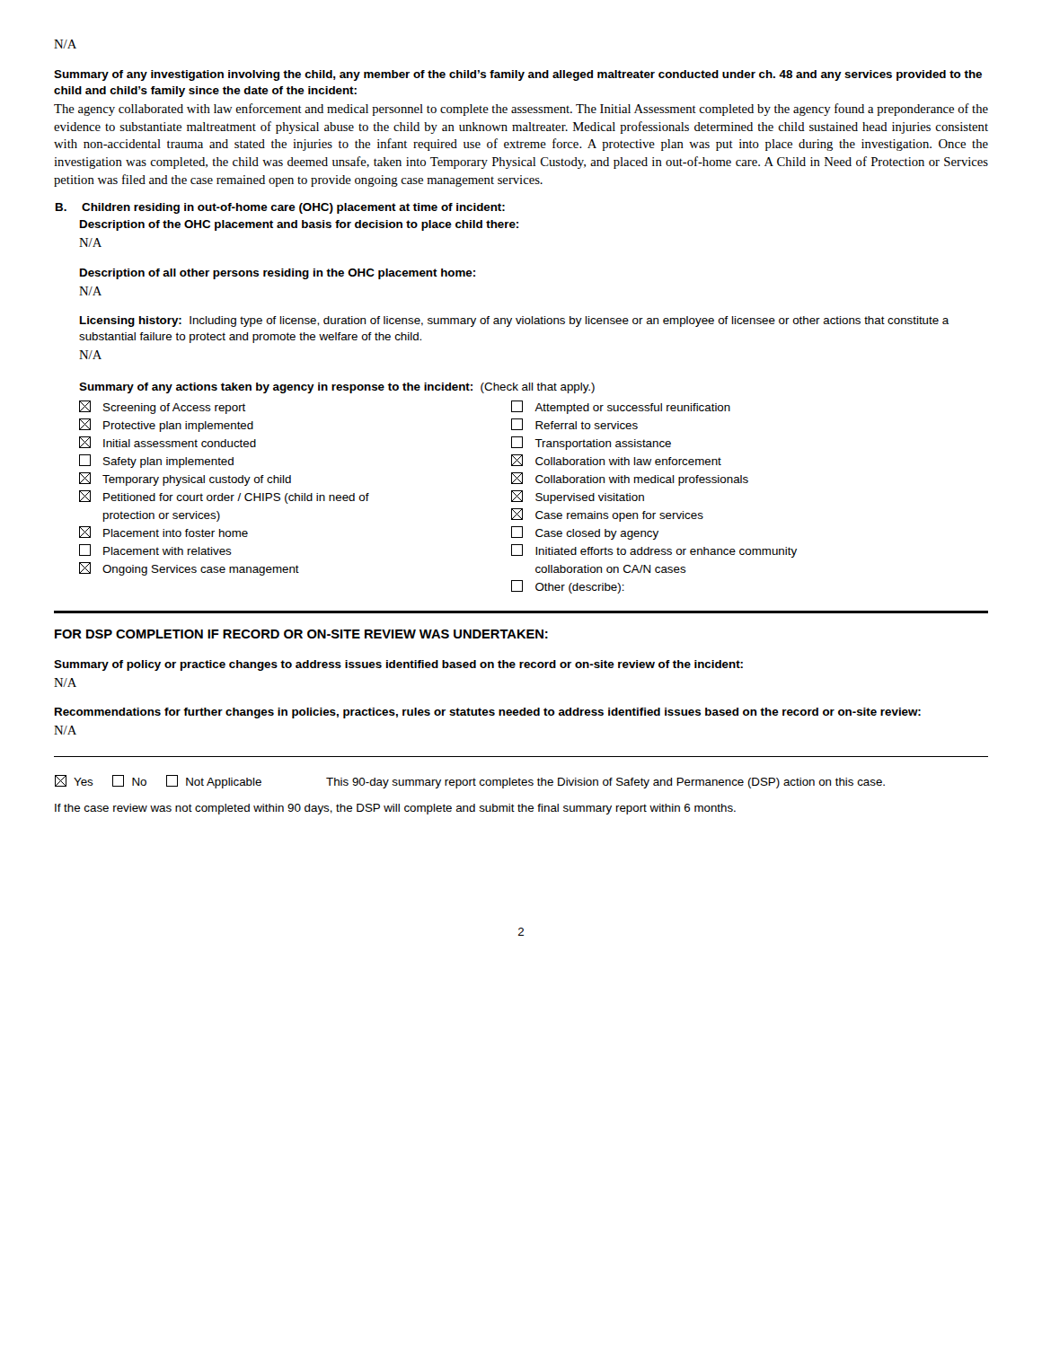N/A
Summary of any investigation involving the child, any member of the child’s family and alleged maltreater conducted under ch. 48 and any services provided to the child and child’s family since the date of the incident:
The agency collaborated with law enforcement and medical personnel to complete the assessment. The Initial Assessment completed by the agency found a preponderance of the evidence to substantiate maltreatment of physical abuse to the child by an unknown maltreater. Medical professionals determined the child sustained head injuries consistent with non-accidental trauma and stated the injuries to the infant required use of extreme force. A protective plan was put into place during the investigation. Once the investigation was completed, the child was deemed unsafe, taken into Temporary Physical Custody, and placed in out-of-home care. A Child in Need of Protection or Services petition was filed and the case remained open to provide ongoing case management services.
| B. | Children residing in out-of-home care (OHC) placement at time of incident: |
Description of the OHC placement and basis for decision to place child there:
N/A
Description of all other persons residing in the OHC placement home:
N/A
Licensing history: Including type of license, duration of license, summary of any violations by licensee or an employee of licensee or other actions that constitute a substantial failure to protect and promote the welfare of the child.
N/A
Summary of any actions taken by agency in response to the incident: (Check all that apply.)
| | Screening of Access report | | Attempted or successful reunification |
| | Protective plan implemented | | Referral to services |
| | Initial assessment conducted | | Transportation assistance |
| | Safety plan implemented | | Collaboration with law enforcement |
| | Temporary physical custody of child | | Collaboration with medical professionals |
| | Petitioned for court order / CHIPS (child in need of | | Supervised visitation |
| | protection or services) | | Case remains open for services |
| | Placement into foster home | | Case closed by agency |
| | Placement with relatives | | Initiated efforts to address or enhance community |
| | Ongoing Services case management | | collaboration on CA/N cases |
| | | | Other (describe): |
FOR DSP COMPLETION IF RECORD OR ON-SITE REVIEW WAS UNDERTAKEN:
Summary of policy or practice changes to address issues identified based on the record or on-site review of the incident:
N/A
Recommendations for further changes in policies, practices, rules or statutes needed to address identified issues based on the record or on-site review:
N/A
| Yes No Not Applicable | This 90-day summary report completes the Division of Safety and Permanence (DSP) action on this case. |
If the case review was not completed within 90 days, the DSP will complete and submit the final summary report within 6 months.
2